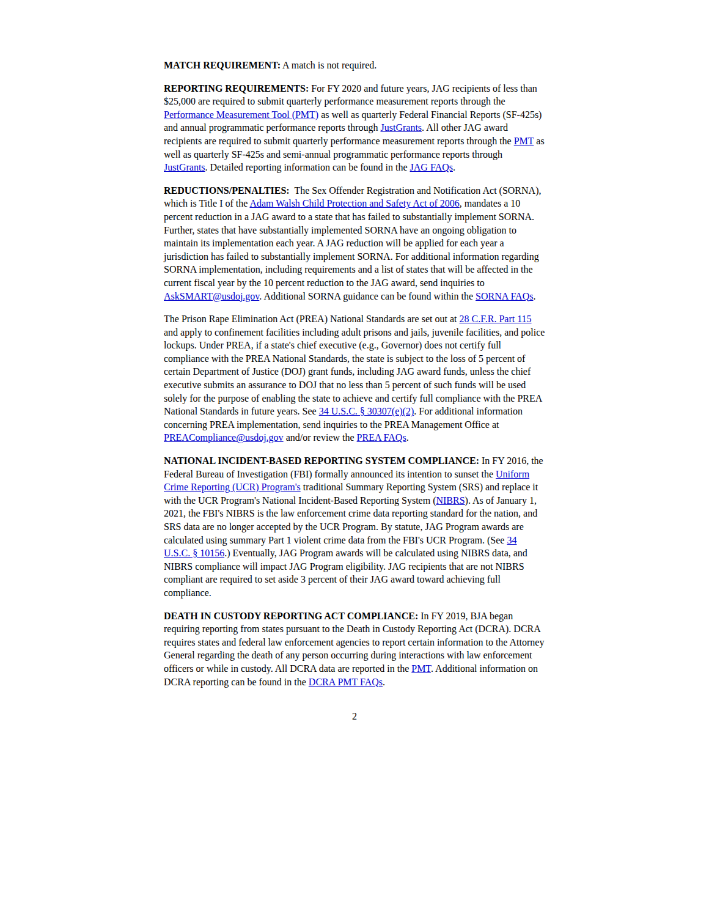MATCH REQUIREMENT: A match is not required.
REPORTING REQUIREMENTS: For FY 2020 and future years, JAG recipients of less than $25,000 are required to submit quarterly performance measurement reports through the Performance Measurement Tool (PMT) as well as quarterly Federal Financial Reports (SF-425s) and annual programmatic performance reports through JustGrants. All other JAG award recipients are required to submit quarterly performance measurement reports through the PMT as well as quarterly SF-425s and semi-annual programmatic performance reports through JustGrants. Detailed reporting information can be found in the JAG FAQs.
REDUCTIONS/PENALTIES: The Sex Offender Registration and Notification Act (SORNA), which is Title I of the Adam Walsh Child Protection and Safety Act of 2006, mandates a 10 percent reduction in a JAG award to a state that has failed to substantially implement SORNA. Further, states that have substantially implemented SORNA have an ongoing obligation to maintain its implementation each year. A JAG reduction will be applied for each year a jurisdiction has failed to substantially implement SORNA. For additional information regarding SORNA implementation, including requirements and a list of states that will be affected in the current fiscal year by the 10 percent reduction to the JAG award, send inquiries to AskSMART@usdoj.gov. Additional SORNA guidance can be found within the SORNA FAQs.
The Prison Rape Elimination Act (PREA) National Standards are set out at 28 C.F.R. Part 115 and apply to confinement facilities including adult prisons and jails, juvenile facilities, and police lockups. Under PREA, if a state's chief executive (e.g., Governor) does not certify full compliance with the PREA National Standards, the state is subject to the loss of 5 percent of certain Department of Justice (DOJ) grant funds, including JAG award funds, unless the chief executive submits an assurance to DOJ that no less than 5 percent of such funds will be used solely for the purpose of enabling the state to achieve and certify full compliance with the PREA National Standards in future years. See 34 U.S.C. § 30307(e)(2). For additional information concerning PREA implementation, send inquiries to the PREA Management Office at PREACompliance@usdoj.gov and/or review the PREA FAQs.
NATIONAL INCIDENT-BASED REPORTING SYSTEM COMPLIANCE: In FY 2016, the Federal Bureau of Investigation (FBI) formally announced its intention to sunset the Uniform Crime Reporting (UCR) Program's traditional Summary Reporting System (SRS) and replace it with the UCR Program's National Incident-Based Reporting System (NIBRS). As of January 1, 2021, the FBI's NIBRS is the law enforcement crime data reporting standard for the nation, and SRS data are no longer accepted by the UCR Program. By statute, JAG Program awards are calculated using summary Part 1 violent crime data from the FBI's UCR Program. (See 34 U.S.C. § 10156.) Eventually, JAG Program awards will be calculated using NIBRS data, and NIBRS compliance will impact JAG Program eligibility. JAG recipients that are not NIBRS compliant are required to set aside 3 percent of their JAG award toward achieving full compliance.
DEATH IN CUSTODY REPORTING ACT COMPLIANCE: In FY 2019, BJA began requiring reporting from states pursuant to the Death in Custody Reporting Act (DCRA). DCRA requires states and federal law enforcement agencies to report certain information to the Attorney General regarding the death of any person occurring during interactions with law enforcement officers or while in custody. All DCRA data are reported in the PMT. Additional information on DCRA reporting can be found in the DCRA PMT FAQs.
2